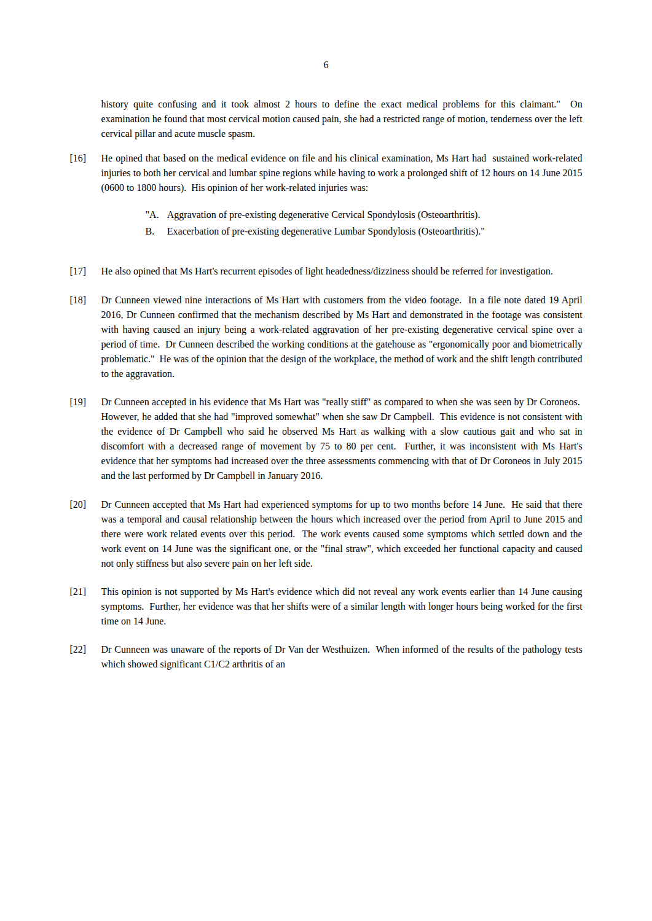6
history quite confusing and it took almost 2 hours to define the exact medical problems for this claimant." On examination he found that most cervical motion caused pain, she had a restricted range of motion, tenderness over the left cervical pillar and acute muscle spasm.
[16]
He opined that based on the medical evidence on file and his clinical examination, Ms Hart had sustained work-related injuries to both her cervical and lumbar spine regions while having to work a prolonged shift of 12 hours on 14 June 2015 (0600 to 1800 hours). His opinion of her work-related injuries was:
"A.
Aggravation of pre-existing degenerative Cervical Spondylosis (Osteoarthritis).
B.
Exacerbation of pre-existing degenerative Lumbar Spondylosis (Osteoarthritis)."
[17]
He also opined that Ms Hart's recurrent episodes of light headedness/dizziness should be referred for investigation.
[18]
Dr Cunneen viewed nine interactions of Ms Hart with customers from the video footage. In a file note dated 19 April 2016, Dr Cunneen confirmed that the mechanism described by Ms Hart and demonstrated in the footage was consistent with having caused an injury being a work-related aggravation of her pre-existing degenerative cervical spine over a period of time. Dr Cunneen described the working conditions at the gatehouse as "ergonomically poor and biometrically problematic." He was of the opinion that the design of the workplace, the method of work and the shift length contributed to the aggravation.
[19]
Dr Cunneen accepted in his evidence that Ms Hart was "really stiff" as compared to when she was seen by Dr Coroneos. However, he added that she had "improved somewhat" when she saw Dr Campbell. This evidence is not consistent with the evidence of Dr Campbell who said he observed Ms Hart as walking with a slow cautious gait and who sat in discomfort with a decreased range of movement by 75 to 80 per cent. Further, it was inconsistent with Ms Hart's evidence that her symptoms had increased over the three assessments commencing with that of Dr Coroneos in July 2015 and the last performed by Dr Campbell in January 2016.
[20]
Dr Cunneen accepted that Ms Hart had experienced symptoms for up to two months before 14 June. He said that there was a temporal and causal relationship between the hours which increased over the period from April to June 2015 and there were work related events over this period. The work events caused some symptoms which settled down and the work event on 14 June was the significant one, or the "final straw", which exceeded her functional capacity and caused not only stiffness but also severe pain on her left side.
[21]
This opinion is not supported by Ms Hart's evidence which did not reveal any work events earlier than 14 June causing symptoms. Further, her evidence was that her shifts were of a similar length with longer hours being worked for the first time on 14 June.
[22]
Dr Cunneen was unaware of the reports of Dr Van der Westhuizen. When informed of the results of the pathology tests which showed significant C1/C2 arthritis of an